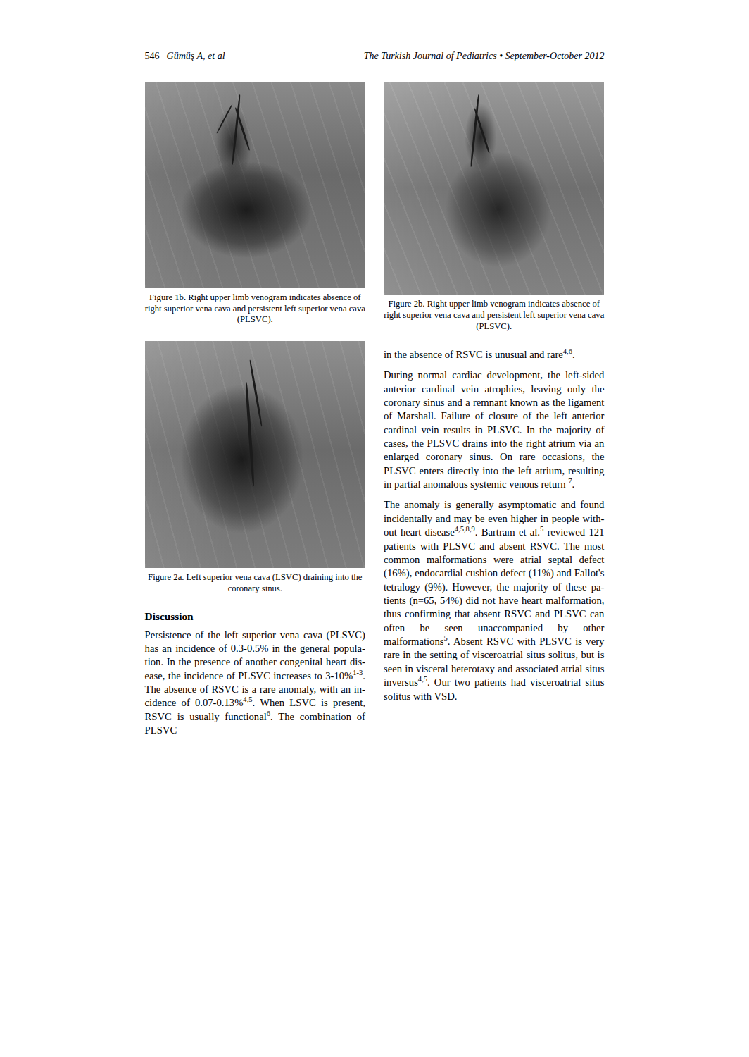546 Gümüş A, et al
The Turkish Journal of Pediatrics • September-October 2012
Figure 1b. Right upper limb venogram indicates absence of right superior vena cava and persistent left superior vena cava (PLSVC).
Figure 2a. Left superior vena cava (LSVC) draining into the coronary sinus.
Discussion
Persistence of the left superior vena cava (PLSVC) has an incidence of 0.3-0.5% in the general population. In the presence of another congenital heart disease, the incidence of PLSVC increases to 3-10%1-3. The absence of RSVC is a rare anomaly, with an incidence of 0.07-0.13%4,5. When LSVC is present, RSVC is usually functional6. The combination of PLSVC
Figure 2b. Right upper limb venogram indicates absence of right superior vena cava and persistent left superior vena cava (PLSVC).
in the absence of RSVC is unusual and rare4,6.
During normal cardiac development, the left-sided anterior cardinal vein atrophies, leaving only the coronary sinus and a remnant known as the ligament of Marshall. Failure of closure of the left anterior cardinal vein results in PLSVC. In the majority of cases, the PLSVC drains into the right atrium via an enlarged coronary sinus. On rare occasions, the PLSVC enters directly into the left atrium, resulting in partial anomalous systemic venous return 7.
The anomaly is generally asymptomatic and found incidentally and may be even higher in people without heart disease4,5,8,9. Bartram et al.5 reviewed 121 patients with PLSVC and absent RSVC. The most common malformations were atrial septal defect (16%), endocardial cushion defect (11%) and Fallot's tetralogy (9%). However, the majority of these patients (n=65, 54%) did not have heart malformation, thus confirming that absent RSVC and PLSVC can often be seen unaccompanied by other malformations5. Absent RSVC with PLSVC is very rare in the setting of visceroatrial situs solitus, but is seen in visceral heterotaxy and associated atrial situs inversus4,5. Our two patients had visceroatrial situs solitus with VSD.